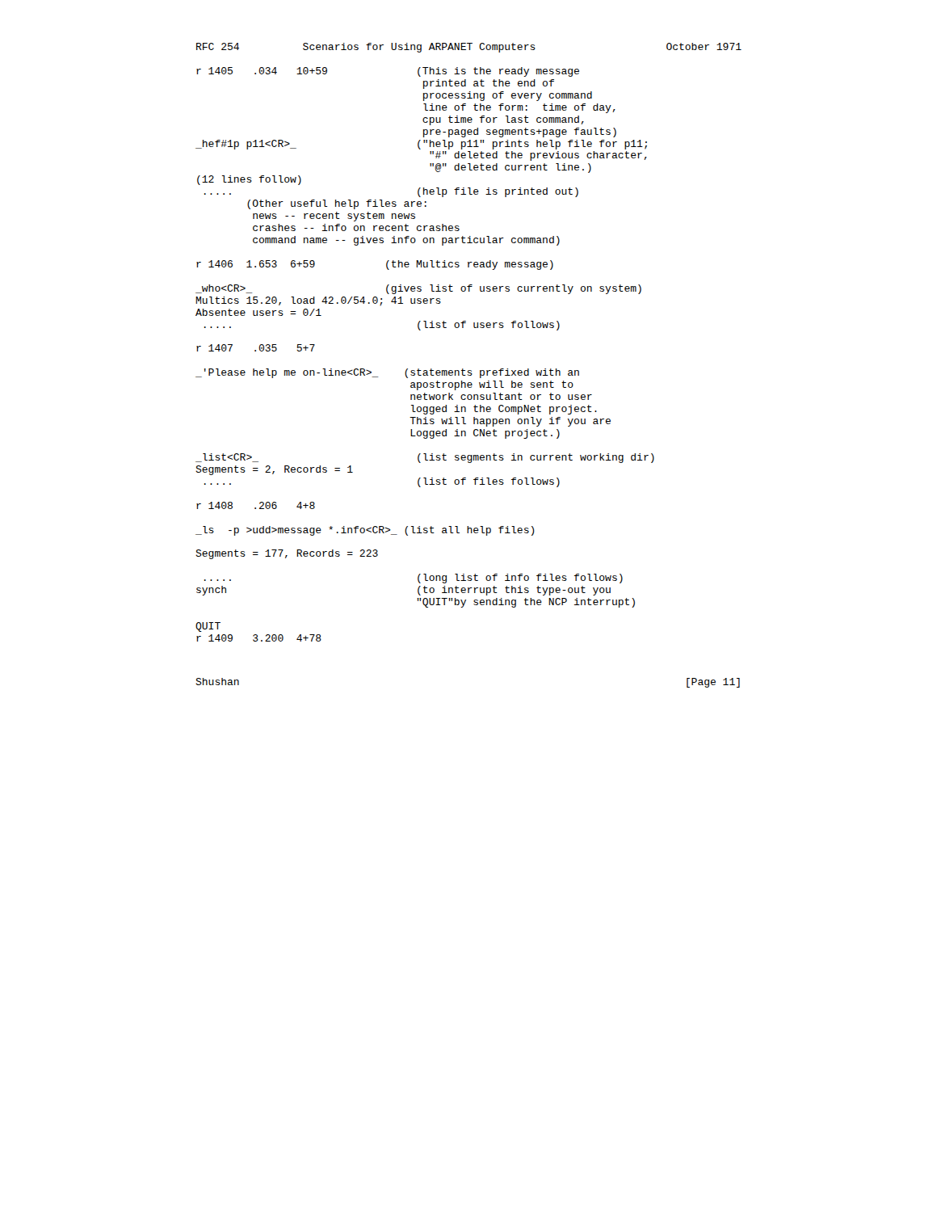RFC 254 Scenarios for Using ARPANET Computers October 1971
r 1405   .034   10+59              (This is the ready message
                                    printed at the end of
                                    processing of every command
                                    line of the form:  time of day,
                                    cpu time for last command,
                                    pre-paged segments+page faults)
_hef#1p p11<CR>_                   ("help p11" prints help file for p11;
                                     "#" deleted the previous character,
                                     "@" deleted current line.)
(12 lines follow)
 .....                             (help file is printed out)
        (Other useful help files are:
         news -- recent system news
         crashes -- info on recent crashes
         command name -- gives info on particular command)

r 1406  1.653  6+59           (the Multics ready message)

_who<CR>_                     (gives list of users currently on system)
Multics 15.20, load 42.0/54.0; 41 users
Absentee users = 0/1
 .....                             (list of users follows)

r 1407   .035   5+7

_'Please help me on-line<CR>_    (statements prefixed with an
                                  apostrophe will be sent to
                                  network consultant or to user
                                  logged in the CompNet project.
                                  This will happen only if you are
                                  Logged in CNet project.)

_list<CR>_                         (list segments in current working dir)
Segments = 2, Records = 1
 .....                             (list of files follows)

r 1408   .206   4+8

_ls  -p >udd>message *.info<CR>_ (list all help files)

Segments = 177, Records = 223

 .....                             (long list of info files follows)
synch                              (to interrupt this type-out you
                                   "QUIT"by sending the NCP interrupt)

QUIT
r 1409   3.200  4+78
Shushan[Page 11]